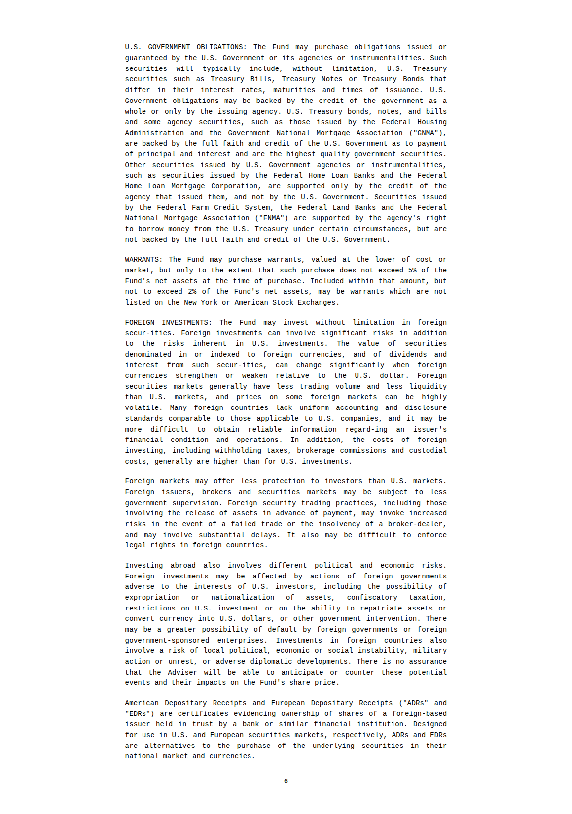U.S. GOVERNMENT OBLIGATIONS: The Fund may purchase obligations issued or guaranteed by the U.S. Government or its agencies or instrumentalities. Such securities will typically include, without limitation, U.S. Treasury securities such as Treasury Bills, Treasury Notes or Treasury Bonds that differ in their interest rates, maturities and times of issuance. U.S. Government obligations may be backed by the credit of the government as a whole or only by the issuing agency. U.S. Treasury bonds, notes, and bills and some agency securities, such as those issued by the Federal Housing Administration and the Government National Mortgage Association ("GNMA"), are backed by the full faith and credit of the U.S. Government as to payment of principal and interest and are the highest quality government securities. Other securities issued by U.S. Government agencies or instrumentalities, such as securities issued by the Federal Home Loan Banks and the Federal Home Loan Mortgage Corporation, are supported only by the credit of the agency that issued them, and not by the U.S. Government. Securities issued by the Federal Farm Credit System, the Federal Land Banks and the Federal National Mortgage Association ("FNMA") are supported by the agency's right to borrow money from the U.S. Treasury under certain circumstances, but are not backed by the full faith and credit of the U.S. Government.
WARRANTS: The Fund may purchase warrants, valued at the lower of cost or market, but only to the extent that such purchase does not exceed 5% of the Fund's net assets at the time of purchase. Included within that amount, but not to exceed 2% of the Fund's net assets, may be warrants which are not listed on the New York or American Stock Exchanges.
FOREIGN INVESTMENTS: The Fund may invest without limitation in foreign secur‑ities. Foreign investments can involve significant risks in addition to the risks inherent in U.S. investments. The value of securities denominated in or indexed to foreign currencies, and of dividends and interest from such secur‑ities, can change significantly when foreign currencies strengthen or weaken relative to the U.S. dollar. Foreign securities markets generally have less trading volume and less liquidity than U.S. markets, and prices on some foreign markets can be highly volatile. Many foreign countries lack uniform accounting and disclosure standards comparable to those applicable to U.S. companies, and it may be more difficult to obtain reliable information regard‑ing an issuer's financial condition and operations. In addition, the costs of foreign investing, including withholding taxes, brokerage commissions and custodial costs, generally are higher than for U.S. investments.
Foreign markets may offer less protection to investors than U.S. markets. Foreign issuers, brokers and securities markets may be subject to less government supervision. Foreign security trading practices, including those involving the release of assets in advance of payment, may invoke increased risks in the event of a failed trade or the insolvency of a broker-dealer, and may involve substantial delays. It also may be difficult to enforce legal rights in foreign countries.
Investing abroad also involves different political and economic risks. Foreign investments may be affected by actions of foreign governments adverse to the interests of U.S. investors, including the possibility of expropriation or nationalization of assets, confiscatory taxation, restrictions on U.S. investment or on the ability to repatriate assets or convert currency into U.S. dollars, or other government intervention. There may be a greater possibility of default by foreign governments or foreign government-sponsored enterprises. Investments in foreign countries also involve a risk of local political, economic or social instability, military action or unrest, or adverse diplomatic developments. There is no assurance that the Adviser will be able to anticipate or counter these potential events and their impacts on the Fund's share price.
American Depositary Receipts and European Depositary Receipts ("ADRs" and "EDRs") are certificates evidencing ownership of shares of a foreign-based issuer held in trust by a bank or similar financial institution. Designed for use in U.S. and European securities markets, respectively, ADRs and EDRs are alternatives to the purchase of the underlying securities in their national market and currencies.
6